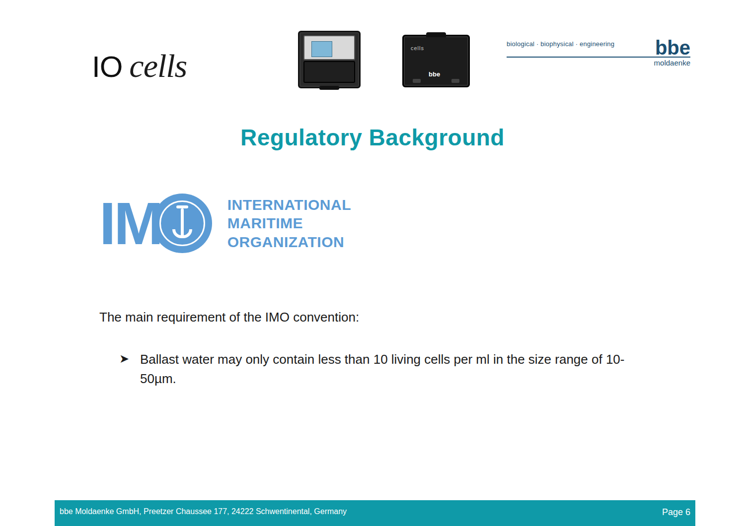IO cells
cells
bbe
biological · biophysical · engineering bbe
moldaenke
Regulatory Background
IM INTERNATIONAL
MARITIME
ORGANIZATION
The main requirement of the IMO convention:
➤ Ballast water may only contain less than 10 living cells per ml in the size range of 10-50µm.
bbe Moldaenke GmbH, Preetzer Chaussee 177, 24222 Schwentinental, Germany
Page 6